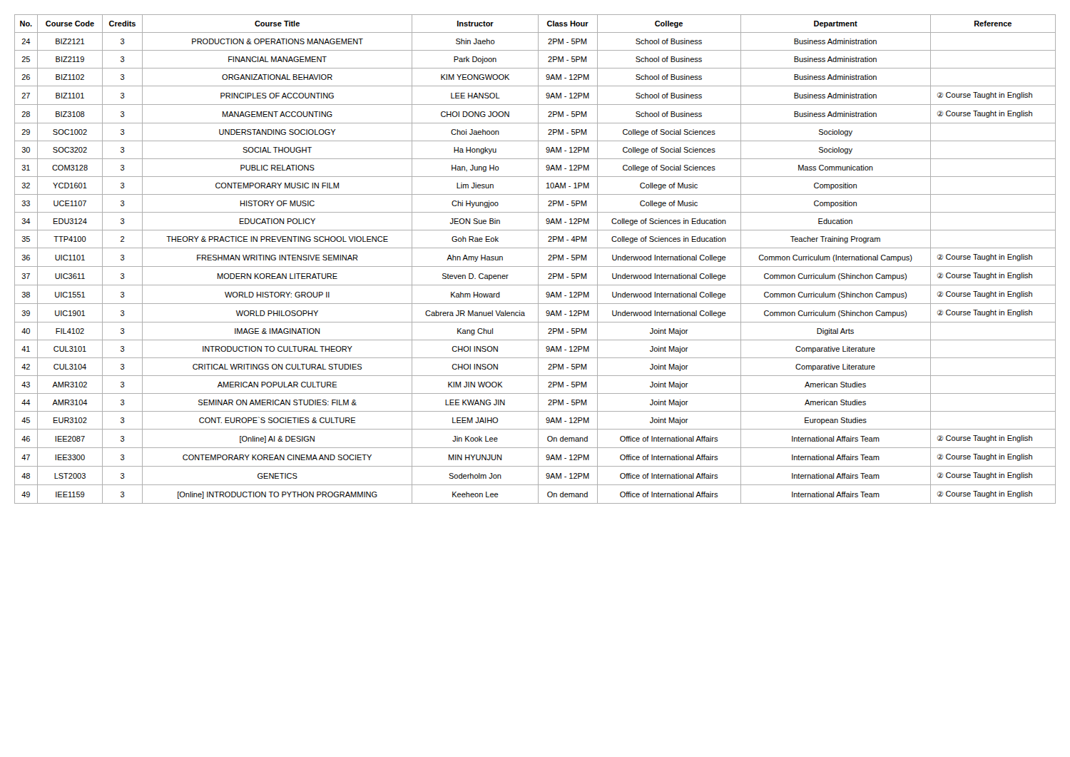| No. | Course Code | Credits | Course Title | Instructor | Class Hour | College | Department | Reference |
| --- | --- | --- | --- | --- | --- | --- | --- | --- |
| 24 | BIZ2121 | 3 | PRODUCTION & OPERATIONS MANAGEMENT | Shin Jaeho | 2PM - 5PM | School of Business | Business Administration | |
| 25 | BIZ2119 | 3 | FINANCIAL MANAGEMENT | Park Dojoon | 2PM - 5PM | School of Business | Business Administration | |
| 26 | BIZ1102 | 3 | ORGANIZATIONAL BEHAVIOR | KIM YEONGWOOK | 9AM - 12PM | School of Business | Business Administration | |
| 27 | BIZ1101 | 3 | PRINCIPLES OF ACCOUNTING | LEE HANSOL | 9AM - 12PM | School of Business | Business Administration | ② Course Taught in English |
| 28 | BIZ3108 | 3 | MANAGEMENT ACCOUNTING | CHOI DONG JOON | 2PM - 5PM | School of Business | Business Administration | ② Course Taught in English |
| 29 | SOC1002 | 3 | UNDERSTANDING SOCIOLOGY | Choi Jaehoon | 2PM - 5PM | College of Social Sciences | Sociology | |
| 30 | SOC3202 | 3 | SOCIAL THOUGHT | Ha Hongkyu | 9AM - 12PM | College of Social Sciences | Sociology | |
| 31 | COM3128 | 3 | PUBLIC RELATIONS | Han, Jung Ho | 9AM - 12PM | College of Social Sciences | Mass Communication | |
| 32 | YCD1601 | 3 | CONTEMPORARY MUSIC IN FILM | Lim Jiesun | 10AM - 1PM | College of Music | Composition | |
| 33 | UCE1107 | 3 | HISTORY OF MUSIC | Chi Hyungjoo | 2PM - 5PM | College of Music | Composition | |
| 34 | EDU3124 | 3 | EDUCATION POLICY | JEON Sue Bin | 9AM - 12PM | College of Sciences in Education | Education | |
| 35 | TTP4100 | 2 | THEORY & PRACTICE IN PREVENTING SCHOOL VIOLENCE | Goh Rae Eok | 2PM - 4PM | College of Sciences in Education | Teacher Training Program | |
| 36 | UIC1101 | 3 | FRESHMAN WRITING INTENSIVE SEMINAR | Ahn Amy Hasun | 2PM - 5PM | Underwood International College | Common Curriculum (International Campus) | ② Course Taught in English |
| 37 | UIC3611 | 3 | MODERN KOREAN LITERATURE | Steven D. Capener | 2PM - 5PM | Underwood International College | Common Curriculum (Shinchon Campus) | ② Course Taught in English |
| 38 | UIC1551 | 3 | WORLD HISTORY: GROUP II | Kahm Howard | 9AM - 12PM | Underwood International College | Common Curriculum (Shinchon Campus) | ② Course Taught in English |
| 39 | UIC1901 | 3 | WORLD PHILOSOPHY | Cabrera JR Manuel Valencia | 9AM - 12PM | Underwood International College | Common Curriculum (Shinchon Campus) | ② Course Taught in English |
| 40 | FIL4102 | 3 | IMAGE & IMAGINATION | Kang Chul | 2PM - 5PM | Joint Major | Digital Arts | |
| 41 | CUL3101 | 3 | INTRODUCTION TO CULTURAL THEORY | CHOI INSON | 9AM - 12PM | Joint Major | Comparative Literature | |
| 42 | CUL3104 | 3 | CRITICAL WRITINGS ON CULTURAL STUDIES | CHOI INSON | 2PM - 5PM | Joint Major | Comparative Literature | |
| 43 | AMR3102 | 3 | AMERICAN POPULAR CULTURE | KIM JIN WOOK | 2PM - 5PM | Joint Major | American Studies | |
| 44 | AMR3104 | 3 | SEMINAR ON AMERICAN STUDIES: FILM & | LEE KWANG JIN | 2PM - 5PM | Joint Major | American Studies | |
| 45 | EUR3102 | 3 | CONT. EUROPE`S SOCIETIES & CULTURE | LEEM JAIHO | 9AM - 12PM | Joint Major | European Studies | |
| 46 | IEE2087 | 3 | [Online] AI & DESIGN | Jin Kook Lee | On demand | Office of International Affairs | International Affairs Team | ② Course Taught in English |
| 47 | IEE3300 | 3 | CONTEMPORARY KOREAN CINEMA AND SOCIETY | MIN HYUNJUN | 9AM - 12PM | Office of International Affairs | International Affairs Team | ② Course Taught in English |
| 48 | LST2003 | 3 | GENETICS | Soderholm Jon | 9AM - 12PM | Office of International Affairs | International Affairs Team | ② Course Taught in English |
| 49 | IEE1159 | 3 | [Online] INTRODUCTION TO PYTHON PROGRAMMING | Keeheon Lee | On demand | Office of International Affairs | International Affairs Team | ② Course Taught in English |